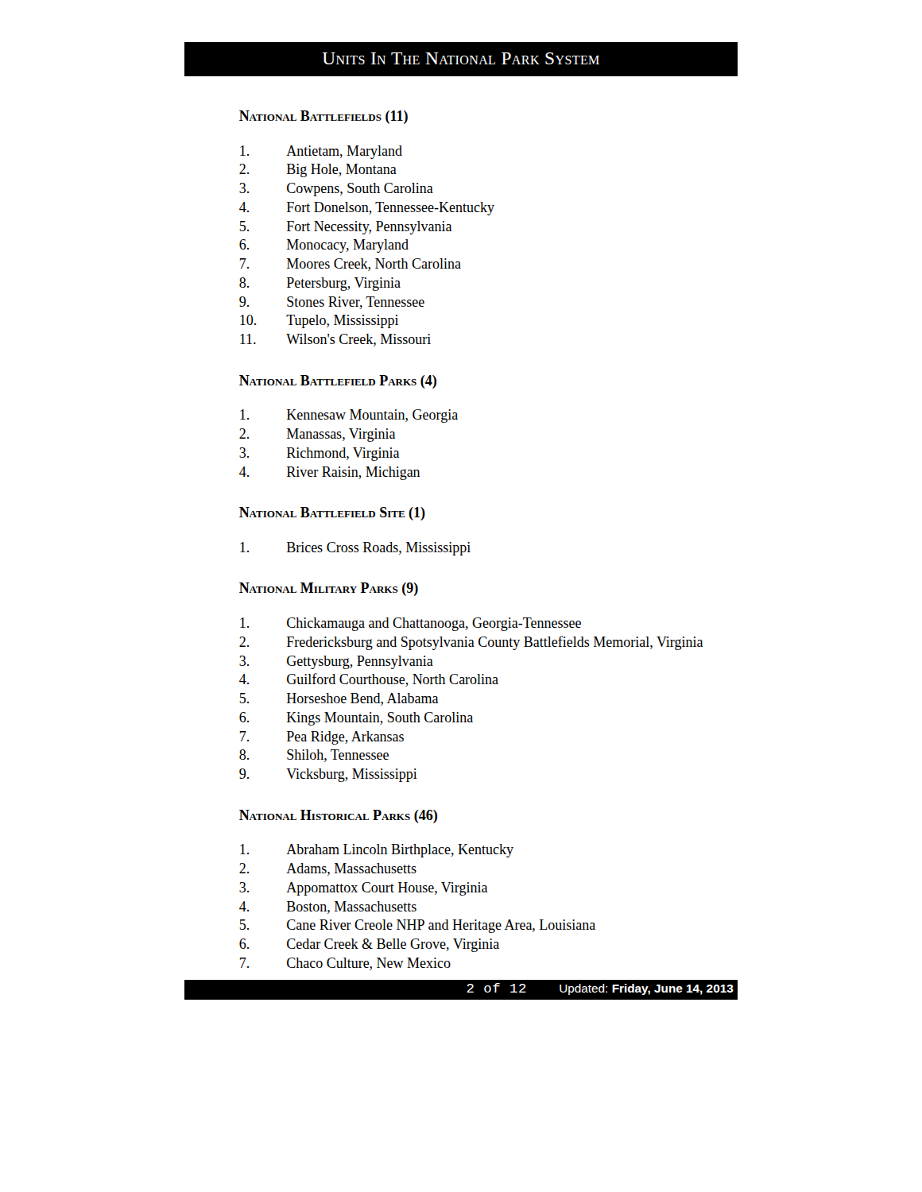Units In The National Park System
National Battlefields (11)
1. Antietam, Maryland
2. Big Hole, Montana
3. Cowpens, South Carolina
4. Fort Donelson, Tennessee-Kentucky
5. Fort Necessity, Pennsylvania
6. Monocacy, Maryland
7. Moores Creek, North Carolina
8. Petersburg, Virginia
9. Stones River, Tennessee
10. Tupelo, Mississippi
11. Wilson's Creek, Missouri
National Battlefield Parks (4)
1. Kennesaw Mountain, Georgia
2. Manassas, Virginia
3. Richmond, Virginia
4. River Raisin, Michigan
National Battlefield Site (1)
1. Brices Cross Roads, Mississippi
National Military Parks (9)
1. Chickamauga and Chattanooga, Georgia-Tennessee
2. Fredericksburg and Spotsylvania County Battlefields Memorial, Virginia
3. Gettysburg, Pennsylvania
4. Guilford Courthouse, North Carolina
5. Horseshoe Bend, Alabama
6. Kings Mountain, South Carolina
7. Pea Ridge, Arkansas
8. Shiloh, Tennessee
9. Vicksburg, Mississippi
National Historical Parks (46)
1. Abraham Lincoln Birthplace, Kentucky
2. Adams, Massachusetts
3. Appomattox Court House, Virginia
4. Boston, Massachusetts
5. Cane River Creole NHP and Heritage Area, Louisiana
6. Cedar Creek & Belle Grove, Virginia
7. Chaco Culture, New Mexico
2 of 12 Updated: Friday, June 14, 2013